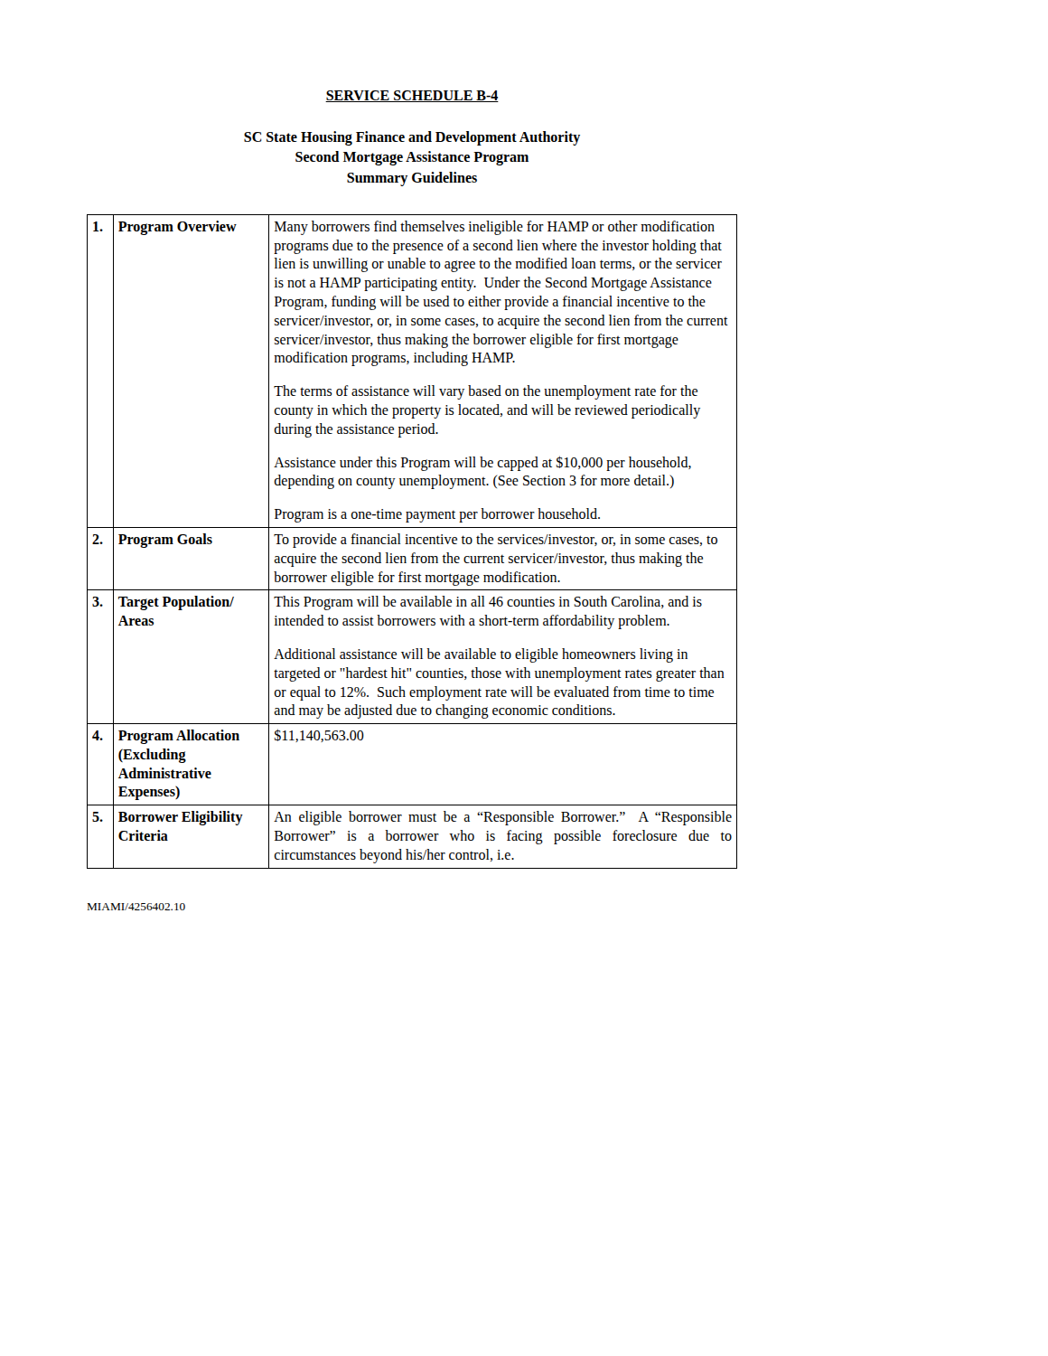SERVICE SCHEDULE B-4
SC State Housing Finance and Development Authority
Second Mortgage Assistance Program
Summary Guidelines
| 1. | Program Overview | Many borrowers find themselves ineligible for HAMP or other modification programs due to the presence of a second lien where the investor holding that lien is unwilling or unable to agree to the modified loan terms, or the servicer is not a HAMP participating entity. Under the Second Mortgage Assistance Program, funding will be used to either provide a financial incentive to the servicer/investor, or, in some cases, to acquire the second lien from the current servicer/investor, thus making the borrower eligible for first mortgage modification programs, including HAMP. The terms of assistance will vary based on the unemployment rate for the county in which the property is located, and will be reviewed periodically during the assistance period. Assistance under this Program will be capped at $10,000 per household, depending on county unemployment. (See Section 3 for more detail.) Program is a one-time payment per borrower household. |
| 2. | Program Goals | To provide a financial incentive to the services/investor, or, in some cases, to acquire the second lien from the current servicer/investor, thus making the borrower eligible for first mortgage modification. |
| 3. | Target Population/ Areas | This Program will be available in all 46 counties in South Carolina, and is intended to assist borrowers with a short-term affordability problem. Additional assistance will be available to eligible homeowners living in targeted or "hardest hit" counties, those with unemployment rates greater than or equal to 12%. Such employment rate will be evaluated from time to time and may be adjusted due to changing economic conditions. |
| 4. | Program Allocation (Excluding Administrative Expenses) | $11,140,563.00 |
| 5. | Borrower Eligibility Criteria | An eligible borrower must be a “Responsible Borrower.” A “Responsible Borrower” is a borrower who is facing possible foreclosure due to circumstances beyond his/her control, i.e. |
MIAMI/4256402.10